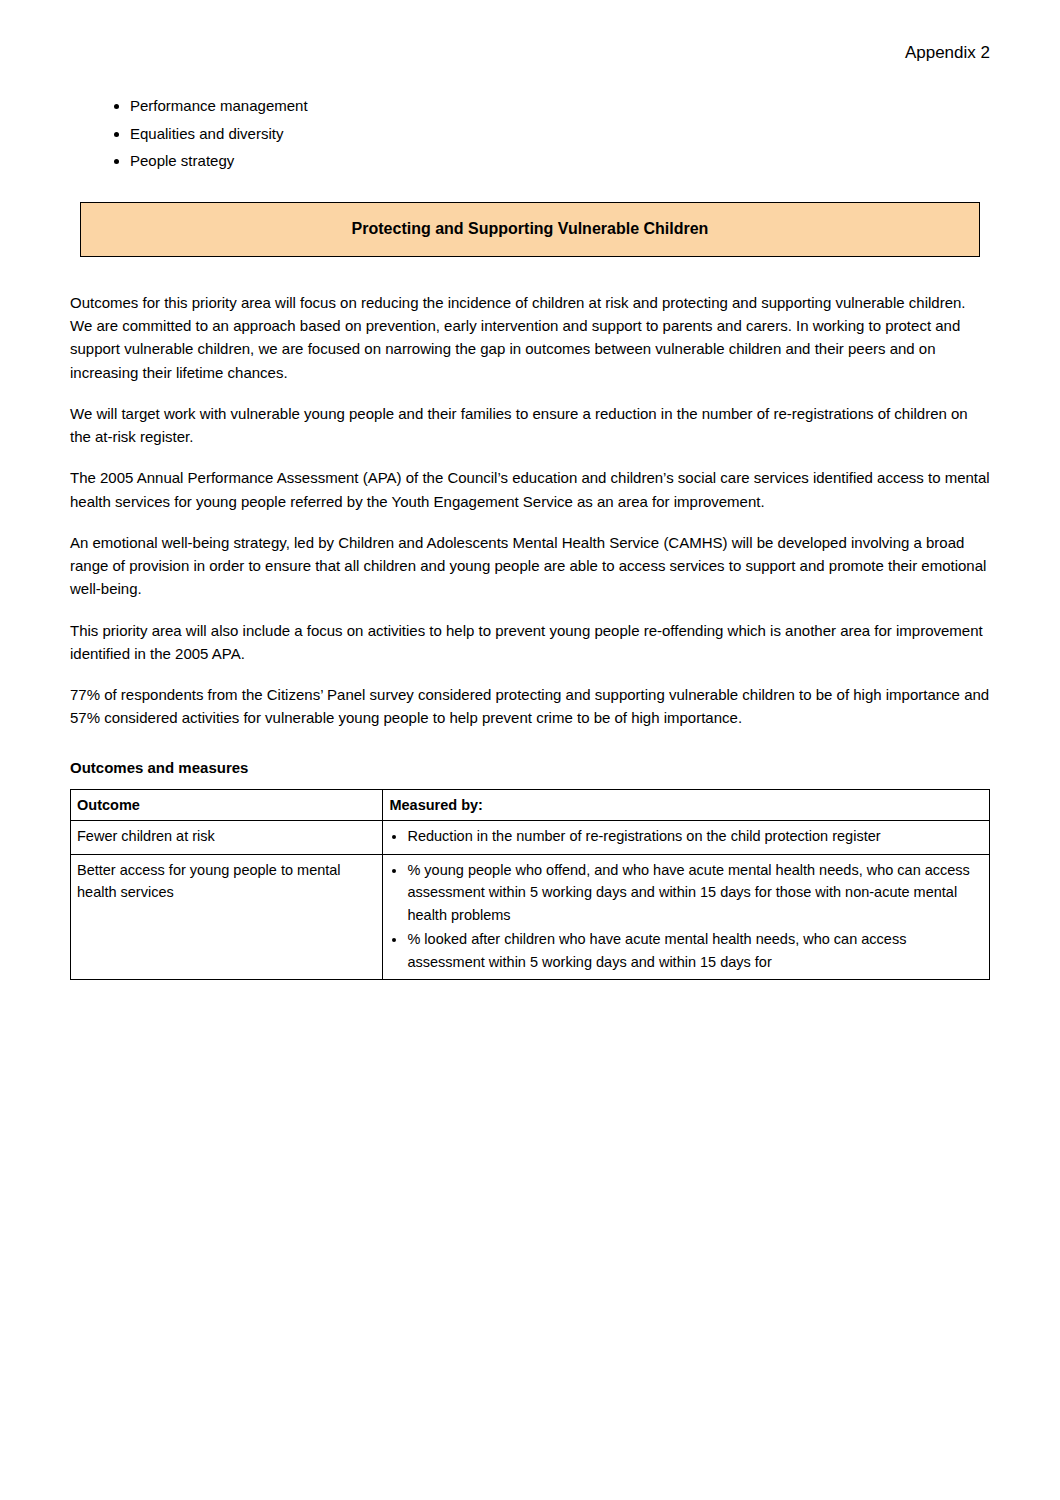Appendix 2
Performance management
Equalities and diversity
People strategy
Protecting and Supporting Vulnerable Children
Outcomes for this priority area will focus on reducing the incidence of children at risk and protecting and supporting vulnerable children. We are committed to an approach based on prevention, early intervention and support to parents and carers. In working to protect and support vulnerable children, we are focused on narrowing the gap in outcomes between vulnerable children and their peers and on increasing their lifetime chances.
We will target work with vulnerable young people and their families to ensure a reduction in the number of re-registrations of children on the at-risk register.
The 2005 Annual Performance Assessment (APA) of the Council’s education and children’s social care services identified access to mental health services for young people referred by the Youth Engagement Service as an area for improvement.
An emotional well-being strategy, led by Children and Adolescents Mental Health Service (CAMHS) will be developed involving a broad range of provision in order to ensure that all children and young people are able to access services to support and promote their emotional well-being.
This priority area will also include a focus on activities to help to prevent young people re-offending which is another area for improvement identified in the 2005 APA.
77% of respondents from the Citizens’ Panel survey considered protecting and supporting vulnerable children to be of high importance and 57% considered activities for vulnerable young people to help prevent crime to be of high importance.
Outcomes and measures
| Outcome | Measured by: |
| --- | --- |
| Fewer children at risk | Reduction in the number of re-registrations on the child protection register |
| Better access for young people to mental health services | % young people who offend, and who have acute mental health needs, who can access assessment within 5 working days and within 15 days for those with non-acute mental health problems % looked after children who have acute mental health needs, who can access assessment within 5 working days and within 15 days for |